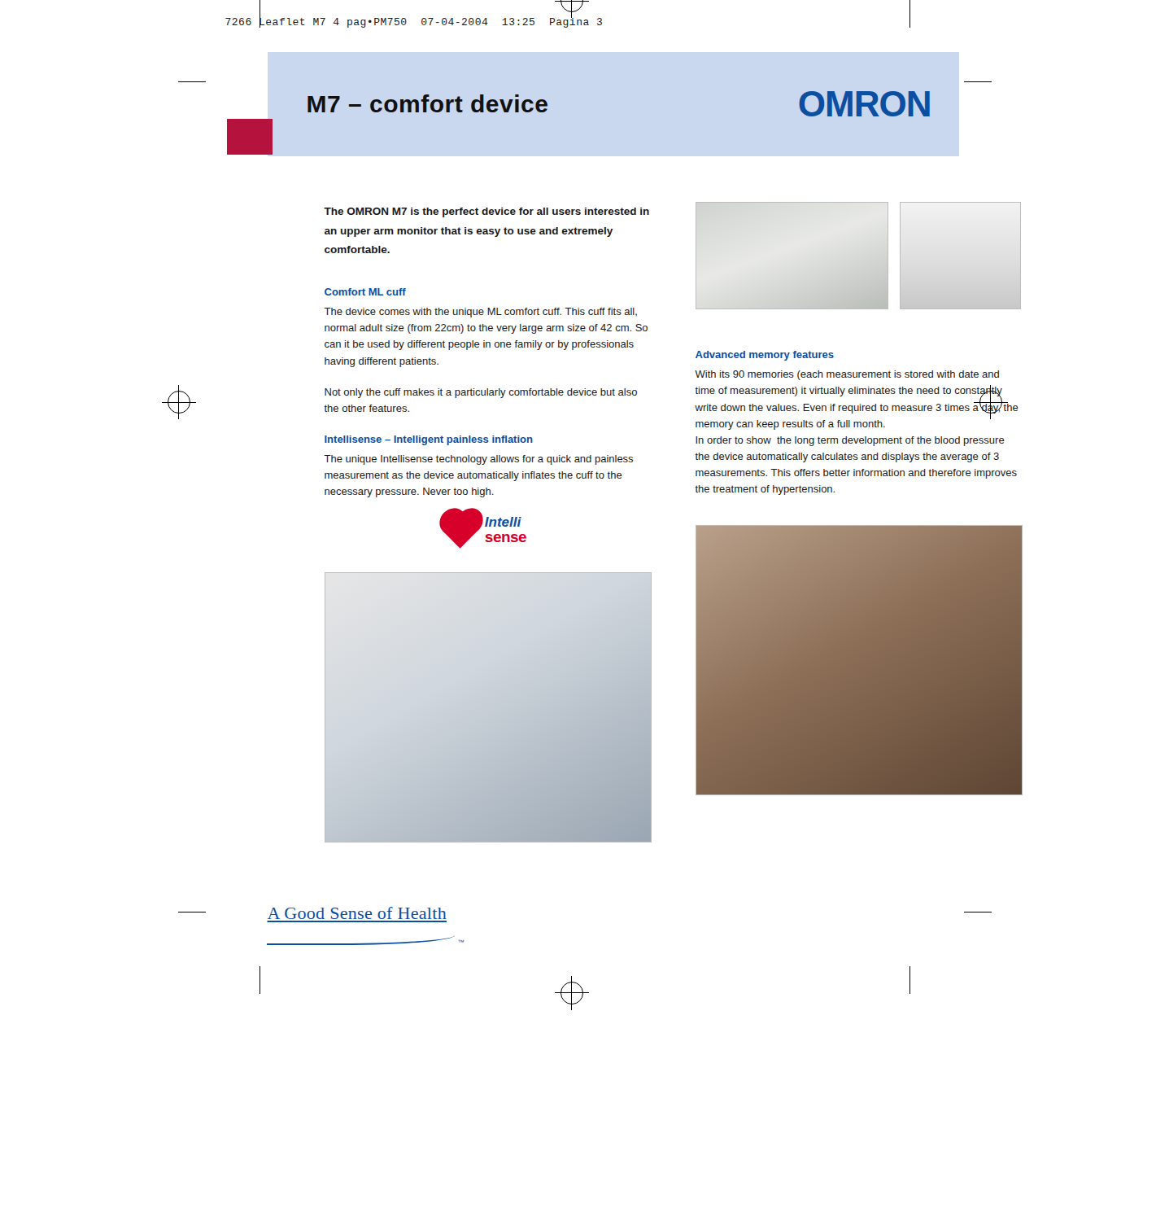7266 Leaflet M7 4 pag•PM750 07-04-2004 13:25 Pagina 3
M7 – comfort device
OMRON
The OMRON M7 is the perfect device for all users interested in an upper arm monitor that is easy to use and extremely comfortable.
Comfort ML cuff
The device comes with the unique ML comfort cuff. This cuff fits all, normal adult size (from 22cm) to the very large arm size of 42 cm. So can it be used by different people in one family or by professionals having different patients.
Not only the cuff makes it a particularly comfortable device but also the other features.
Intellisense – Intelligent painless inflation
The unique Intellisense technology allows for a quick and painless measurement as the device automatically inflates the cuff to the necessary pressure. Never too high.
Intelli sense
Advanced memory features
With its 90 memories (each measurement is stored with date and time of measurement) it virtually eliminates the need to constantly write down the values. Even if required to measure 3 times a day, the memory can keep results of a full month.
In order to show the long term development of the blood pressure the device automatically calculates and displays the average of 3 measurements. This offers better information and therefore improves the treatment of hypertension.
A Good Sense of Health
™